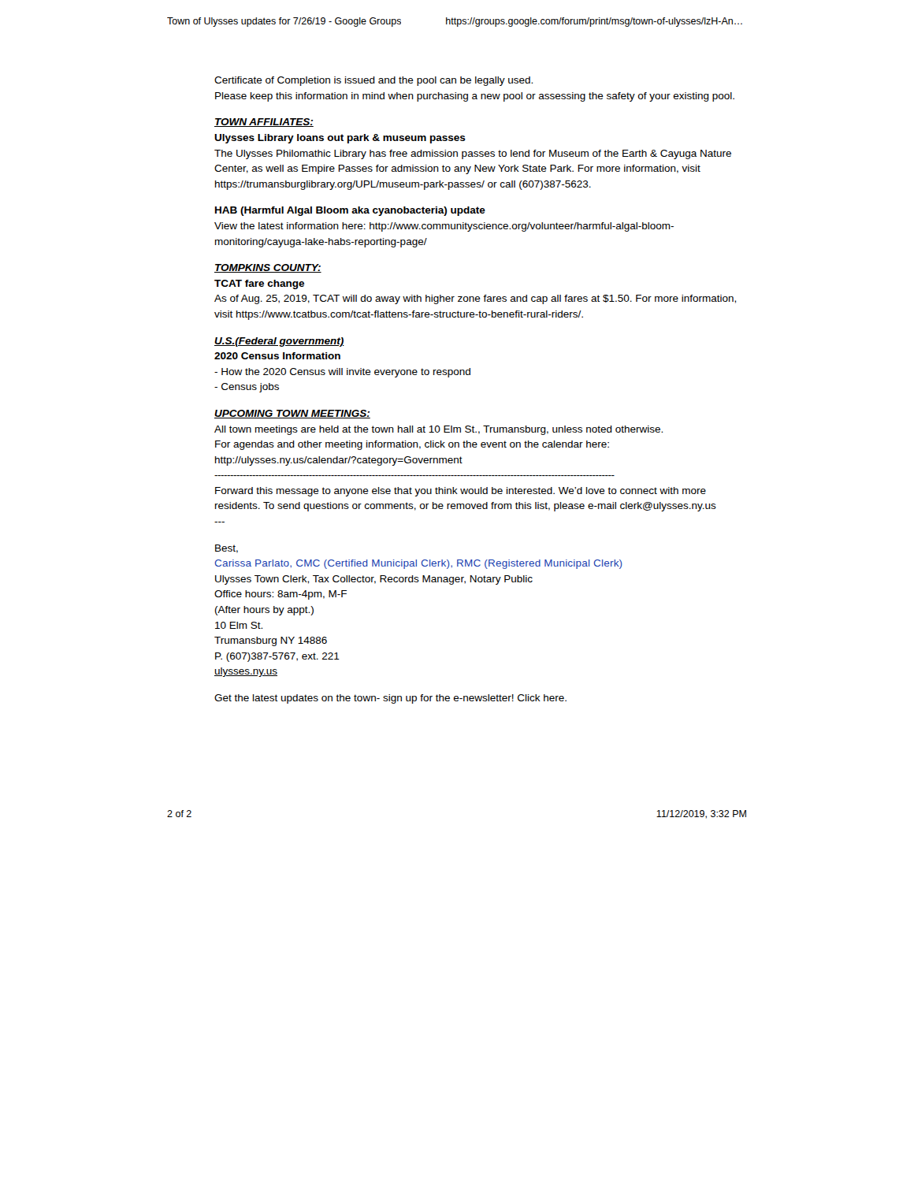Town of Ulysses updates for 7/26/19 - Google Groups
https://groups.google.com/forum/print/msg/town-of-ulysses/lzH-AnmHv...
Certificate of Completion is issued and the pool can be legally used.
Please keep this information in mind when purchasing a new pool or assessing the safety of your existing pool.
TOWN AFFILIATES:
Ulysses Library loans out park & museum passes
The Ulysses Philomathic Library has free admission passes to lend for Museum of the Earth & Cayuga Nature Center, as well as Empire Passes for admission to any New York State Park. For more information, visit https://trumansburglibrary.org/UPL/museum-park-passes/ or call (607)387-5623.
HAB (Harmful Algal Bloom aka cyanobacteria) update
View the latest information here: http://www.communityscience.org/volunteer/harmful-algal-bloom-monitoring/cayuga-lake-habs-reporting-page/
TOMPKINS COUNTY:
TCAT fare change
As of Aug. 25, 2019, TCAT will do away with higher zone fares and cap all fares at $1.50. For more information, visit https://www.tcatbus.com/tcat-flattens-fare-structure-to-benefit-rural-riders/.
U.S.(Federal government)
2020 Census Information
- How the 2020 Census will invite everyone to respond
- Census jobs
UPCOMING TOWN MEETINGS:
All town meetings are held at the town hall at 10 Elm St., Trumansburg, unless noted otherwise.
For agendas and other meeting information, click on the event on the calendar here: http://ulysses.ny.us/calendar/?category=Government
-------------------------------------------------------------------------------------------------------------------------------
Forward this message to anyone else that you think would be interested. We’d love to connect with more residents. To send questions or comments, or be removed from this list, please e-mail clerk@ulysses.ny.us
---
Best,
Carissa Parlato, CMC (Certified Municipal Clerk), RMC (Registered Municipal Clerk)
Ulysses Town Clerk, Tax Collector, Records Manager, Notary Public
Office hours: 8am-4pm, M-F
(After hours by appt.)
10 Elm St.
Trumansburg NY 14886
P. (607)387-5767, ext. 221
ulysses.ny.us
Get the latest updates on the town- sign up for the e-newsletter! Click here.
2 of 2
11/12/2019, 3:32 PM